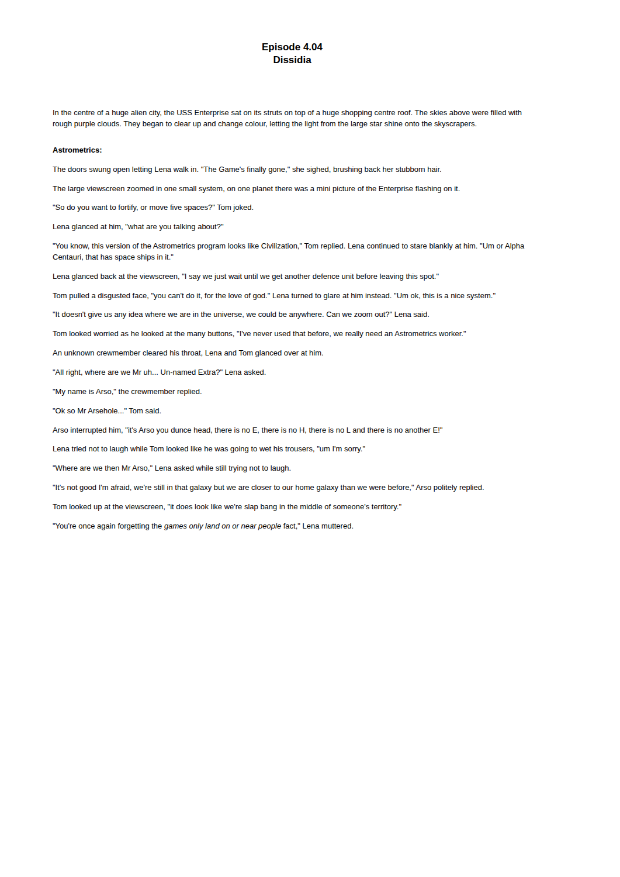Episode 4.04Dissidia
In the centre of a huge alien city, the USS Enterprise sat on its struts on top of a huge shopping centre roof. The skies above were filled with rough purple clouds. They began to clear up and change colour, letting the light from the large star shine onto the skyscrapers.
Astrometrics:
The doors swung open letting Lena walk in. "The Game's finally gone," she sighed, brushing back her stubborn hair.
The large viewscreen zoomed in one small system, on one planet there was a mini picture of the Enterprise flashing on it.
"So do you want to fortify, or move five spaces?" Tom joked.
Lena glanced at him, "what are you talking about?"
"You know, this version of the Astrometrics program looks like Civilization," Tom replied. Lena continued to stare blankly at him. "Um or Alpha Centauri, that has space ships in it."
Lena glanced back at the viewscreen, "I say we just wait until we get another defence unit before leaving this spot."
Tom pulled a disgusted face, "you can't do it, for the love of god." Lena turned to glare at him instead. "Um ok, this is a nice system."
"It doesn't give us any idea where we are in the universe, we could be anywhere. Can we zoom out?" Lena said.
Tom looked worried as he looked at the many buttons, "I've never used that before, we really need an Astrometrics worker."
An unknown crewmember cleared his throat, Lena and Tom glanced over at him.
"All right, where are we Mr uh... Un-named Extra?" Lena asked.
"My name is Arso," the crewmember replied.
"Ok so Mr Arsehole..." Tom said.
Arso interrupted him, "it's Arso you dunce head, there is no E, there is no H, there is no L and there is no another E!"
Lena tried not to laugh while Tom looked like he was going to wet his trousers, "um I'm sorry."
"Where are we then Mr Arso," Lena asked while still trying not to laugh.
"It's not good I'm afraid, we're still in that galaxy but we are closer to our home galaxy than we were before," Arso politely replied.
Tom looked up at the viewscreen, "it does look like we're slap bang in the middle of someone's territory."
"You're once again forgetting the games only land on or near people fact," Lena muttered.